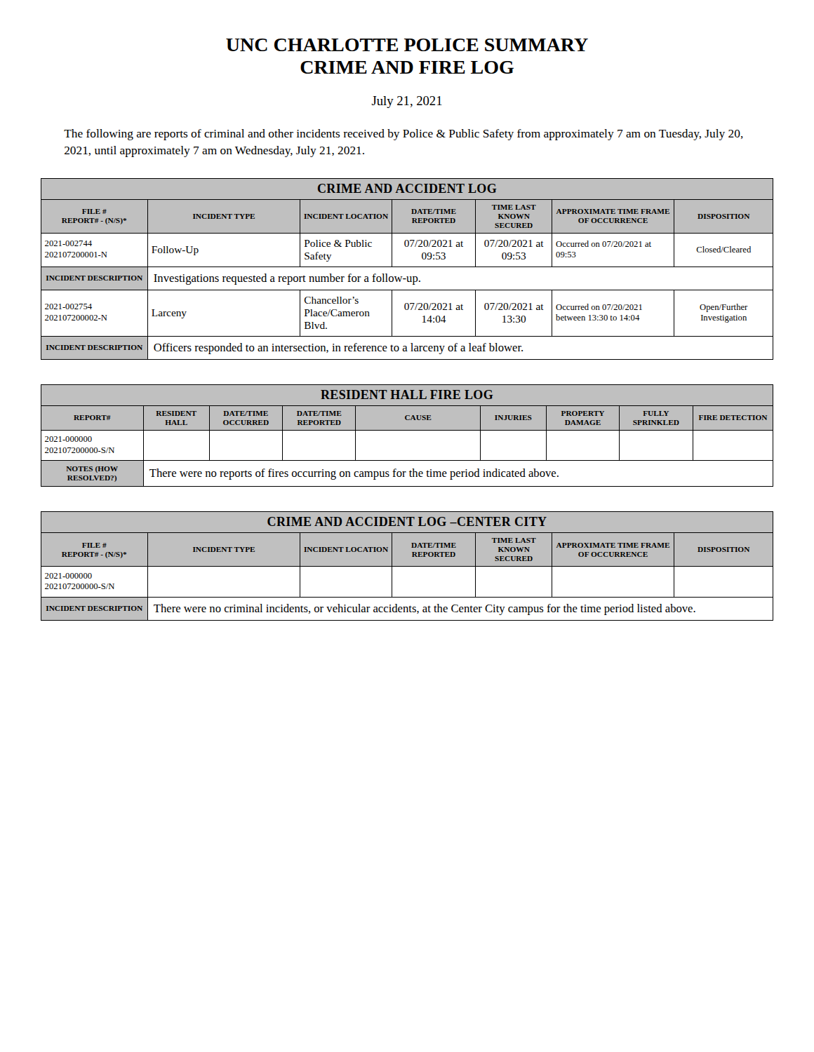UNC CHARLOTTE POLICE SUMMARY
CRIME AND FIRE LOG
July 21, 2021
The following are reports of criminal and other incidents received by Police & Public Safety from approximately 7 am on Tuesday, July 20, 2021, until approximately 7 am on Wednesday, July 21, 2021.
CRIME AND ACCIDENT LOG
| FILE # REPORT# - (N/S)* | INCIDENT TYPE | INCIDENT LOCATION | DATE/TIME REPORTED | TIME LAST KNOWN SECURED | APPROXIMATE TIME FRAME OF OCCURRENCE | DISPOSITION |
| --- | --- | --- | --- | --- | --- | --- |
| 2021-002744 202107200001-N | Follow-Up | Police & Public Safety | 07/20/2021 at 09:53 | 07/20/2021 at 09:53 | Occurred on 07/20/2021 at 09:53 | Closed/Cleared |
| INCIDENT DESCRIPTION | Investigations requested a report number for a follow-up. |
| 2021-002754 202107200002-N | Larceny | Chancellor’s Place/Cameron Blvd. | 07/20/2021 at 14:04 | 07/20/2021 at 13:30 | Occurred on 07/20/2021 between 13:30 to 14:04 | Open/Further Investigation |
| INCIDENT DESCRIPTION | Officers responded to an intersection, in reference to a larceny of a leaf blower. |
RESIDENT HALL FIRE LOG
| REPORT# | RESIDENT HALL | DATE/TIME OCCURRED | DATE/TIME REPORTED | CAUSE | INJURIES | PROPERTY DAMAGE | FULLY SPRINKLED | FIRE DETECTION |
| --- | --- | --- | --- | --- | --- | --- | --- | --- |
| 2021-000000 202107200000-S/N | | | | | | | | |
| NOTES (HOW RESOLVED?) | There were no reports of fires occurring on campus for the time period indicated above. |
CRIME AND ACCIDENT LOG –CENTER CITY
| FILE # REPORT# - (N/S)* | INCIDENT TYPE | INCIDENT LOCATION | DATE/TIME REPORTED | TIME LAST KNOWN SECURED | APPROXIMATE TIME FRAME OF OCCURRENCE | DISPOSITION |
| --- | --- | --- | --- | --- | --- | --- |
| 2021-000000 202107200000-S/N | | | | | | |
| INCIDENT DESCRIPTION | There were no criminal incidents, or vehicular accidents, at the Center City campus for the time period listed above. |